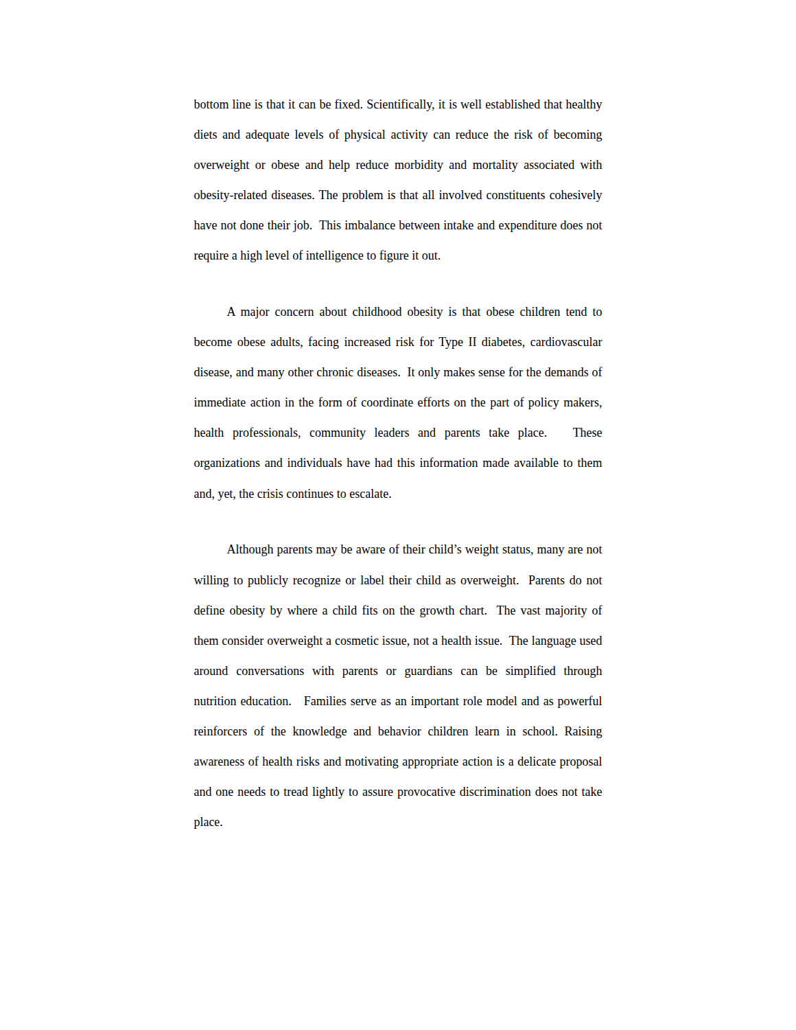bottom line is that it can be fixed. Scientifically, it is well established that healthy diets and adequate levels of physical activity can reduce the risk of becoming overweight or obese and help reduce morbidity and mortality associated with obesity-related diseases. The problem is that all involved constituents cohesively have not done their job. This imbalance between intake and expenditure does not require a high level of intelligence to figure it out.
A major concern about childhood obesity is that obese children tend to become obese adults, facing increased risk for Type II diabetes, cardiovascular disease, and many other chronic diseases. It only makes sense for the demands of immediate action in the form of coordinate efforts on the part of policy makers, health professionals, community leaders and parents take place. These organizations and individuals have had this information made available to them and, yet, the crisis continues to escalate.
Although parents may be aware of their child’s weight status, many are not willing to publicly recognize or label their child as overweight. Parents do not define obesity by where a child fits on the growth chart. The vast majority of them consider overweight a cosmetic issue, not a health issue. The language used around conversations with parents or guardians can be simplified through nutrition education. Families serve as an important role model and as powerful reinforcers of the knowledge and behavior children learn in school. Raising awareness of health risks and motivating appropriate action is a delicate proposal and one needs to tread lightly to assure provocative discrimination does not take place.